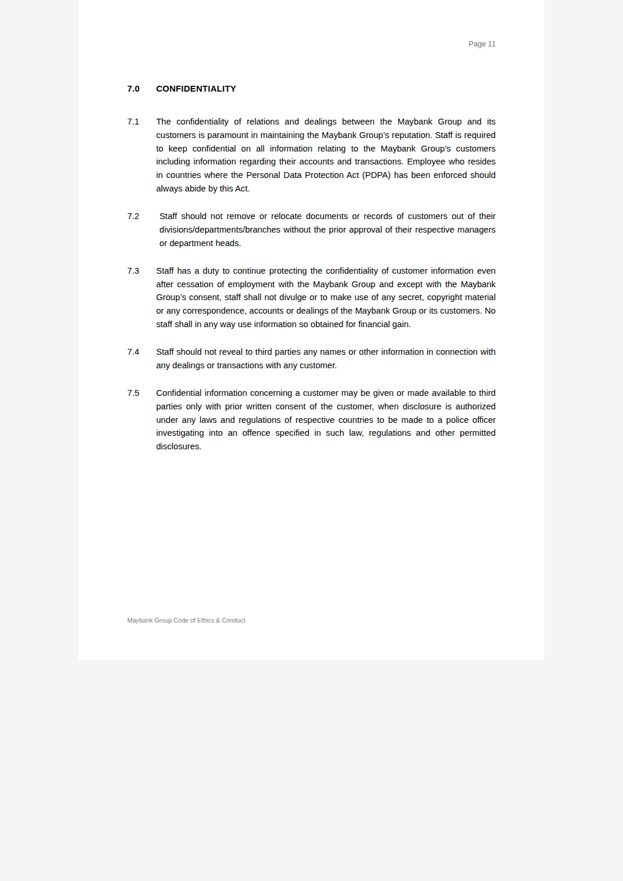Page 11
7.0 CONFIDENTIALITY
7.1 The confidentiality of relations and dealings between the Maybank Group and its customers is paramount in maintaining the Maybank Group’s reputation. Staff is required to keep confidential on all information relating to the Maybank Group’s customers including information regarding their accounts and transactions. Employee who resides in countries where the Personal Data Protection Act (PDPA) has been enforced should always abide by this Act.
7.2
Staff should not remove or relocate documents or records of customers out of their divisions/departments/branches without the prior approval of their respective managers or department heads.
7.3 Staff has a duty to continue protecting the confidentiality of customer information even after cessation of employment with the Maybank Group and except with the Maybank Group’s consent, staff shall not divulge or to make use of any secret, copyright material or any correspondence, accounts or dealings of the Maybank Group or its customers. No staff shall in any way use information so obtained for financial gain.
7.4 Staff should not reveal to third parties any names or other information in connection with any dealings or transactions with any customer.
7.5 Confidential information concerning a customer may be given or made available to third parties only with prior written consent of the customer, when disclosure is authorized under any laws and regulations of respective countries to be made to a police officer investigating into an offence specified in such law, regulations and other permitted disclosures.
Maybank Group Code of Ethics & Conduct